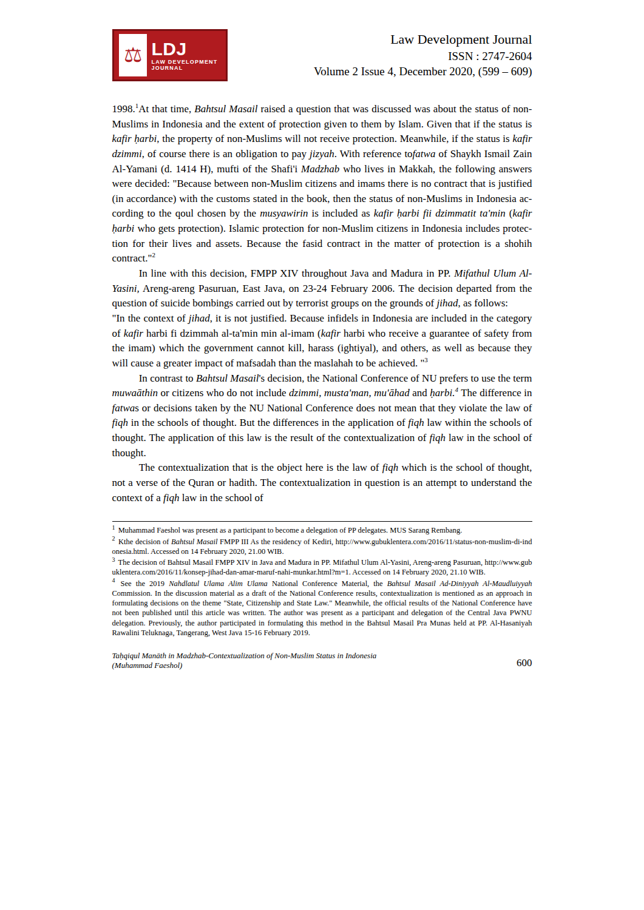⚖
LDJ LAW DEVELOPMENT
JOURNAL
Law Development Journal
ISSN : 2747-2604
Volume 2 Issue 4, December 2020, (599 – 609)
1998.1At that time, Bahtsul Masail raised a question that was discussed was about the status of non-Muslims in Indonesia and the extent of protection given to them by Islam. Given that if the status is kafir ḥarbi, the property of non-Muslims will not receive protection. Meanwhile, if the status is kafir dzimmi, of course there is an obligation to pay jizyah. With reference tofatwa of Shaykh Ismail Zain Al-Yamani (d. 1414 H), mufti of the Shafi'i Madzhab who lives in Makkah, the following answers were decided: "Because between non-Muslim citizens and imams there is no contract that is justified (in accordance) with the customs stated in the book, then the status of non-Muslims in Indonesia according to the qoul chosen by the musyawirin is included as kafir ḥarbi fii dzimmatit ta'min (kafir ḥarbi who gets protection). Islamic protection for non-Muslim citizens in Indonesia includes protection for their lives and assets. Because the fasid contract in the matter of protection is a shohih contract."2
In line with this decision, FMPP XIV throughout Java and Madura in PP. Mifathul Ulum Al-Yasini, Areng-areng Pasuruan, East Java, on 23-24 February 2006. The decision departed from the question of suicide bombings carried out by terrorist groups on the grounds of jihad, as follows:
"In the context of jihad, it is not justified. Because infidels in Indonesia are included in the category of kafir harbi fi dzimmah al-ta'min min al-imam (kafir harbi who receive a guarantee of safety from the imam) which the government cannot kill, harass (ightiyal), and others, as well as because they will cause a greater impact of mafsadah than the maslahah to be achieved. "3
In contrast to Bahtsul Masail's decision, the National Conference of NU prefers to use the term muwaāthin or citizens who do not include dzimmi, musta'man, mu'āhad and ḥarbi.4 The difference in fatwas or decisions taken by the NU National Conference does not mean that they violate the law of fiqh in the schools of thought. But the differences in the application of fiqh law within the schools of thought. The application of this law is the result of the contextualization of fiqh law in the school of thought.
The contextualization that is the object here is the law of fiqh which is the school of thought, not a verse of the Quran or hadith. The contextualization in question is an attempt to understand the context of a fiqh law in the school of
1 Muhammad Faeshol was present as a participant to become a delegation of PP delegates. MUS Sarang Rembang.
2 Kthe decision of Bahtsul Masail FMPP III As the residency of Kediri, http://www.gubuklentera.com/2016/11/status-non-muslim-di-indonesia.html. Accessed on 14 February 2020, 21.00 WIB.
3 The decision of Bahtsul Masail FMPP XIV in Java and Madura in PP. Mifathul Ulum Al-Yasini, Areng-areng Pasuruan, http://www.gubuklentera.com/2016/11/konsep-jihad-dan-amar-maruf-nahi-munkar.html?m=1. Accessed on 14 February 2020, 21.10 WIB.
4 See the 2019 Nahdlatul Ulama Alim Ulama National Conference Material, the Bahtsul Masail Ad-Diniyyah Al-Maudluiyyah Commission. In the discussion material as a draft of the National Conference results, contextualization is mentioned as an approach in formulating decisions on the theme "State, Citizenship and State Law." Meanwhile, the official results of the National Conference have not been published until this article was written. The author was present as a participant and delegation of the Central Java PWNU delegation. Previously, the author participated in formulating this method in the Bahtsul Masail Pra Munas held at PP. Al-Hasaniyah Rawalini Teluknaga, Tangerang, West Java 15-16 February 2019.
Taḥqiqul Manāth in Madzhab-Contextualization of Non-Muslim Status in Indonesia
(Muhammad Faeshol)
600